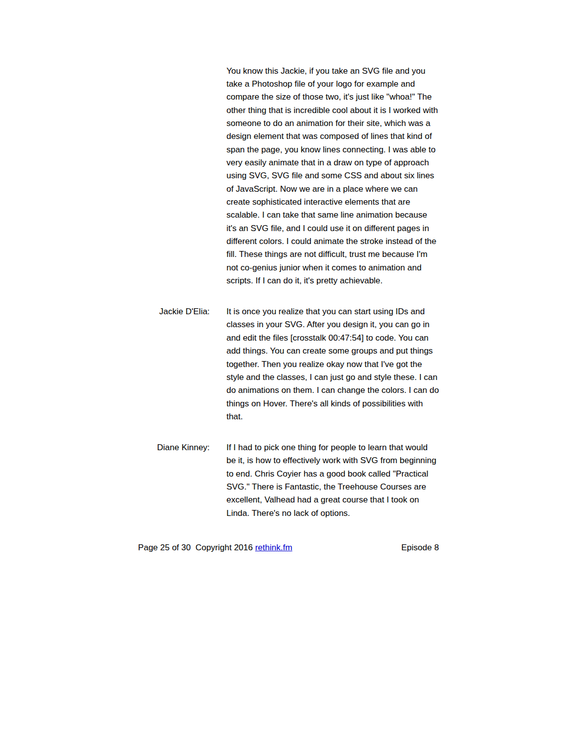You know this Jackie, if you take an SVG file and you take a Photoshop file of your logo for example and compare the size of those two, it's just like "whoa!" The other thing that is incredible cool about it is I worked with someone to do an animation for their site, which was a design element that was composed of lines that kind of span the page, you know lines connecting. I was able to very easily animate that in a draw on type of approach using SVG, SVG file and some CSS and about six lines of JavaScript. Now we are in a place where we can create sophisticated interactive elements that are scalable. I can take that same line animation because it's an SVG file, and I could use it on different pages in different colors. I could animate the stroke instead of the fill. These things are not difficult, trust me because I'm not co-genius junior when it comes to animation and scripts. If I can do it, it's pretty achievable.
Jackie D'Elia:
It is once you realize that you can start using IDs and classes in your SVG. After you design it, you can go in and edit the files [crosstalk 00:47:54] to code. You can add things. You can create some groups and put things together. Then you realize okay now that I've got the style and the classes, I can just go and style these. I can do animations on them. I can change the colors. I can do things on Hover. There's all kinds of possibilities with that.
Diane Kinney:
If I had to pick one thing for people to learn that would be it, is how to effectively work with SVG from beginning to end. Chris Coyier has a good book called "Practical SVG." There is Fantastic, the Treehouse Courses are excellent, Valhead had a great course that I took on Linda. There's no lack of options.
Page 25 of 30 Copyright 2016 rethink.fm Episode 8